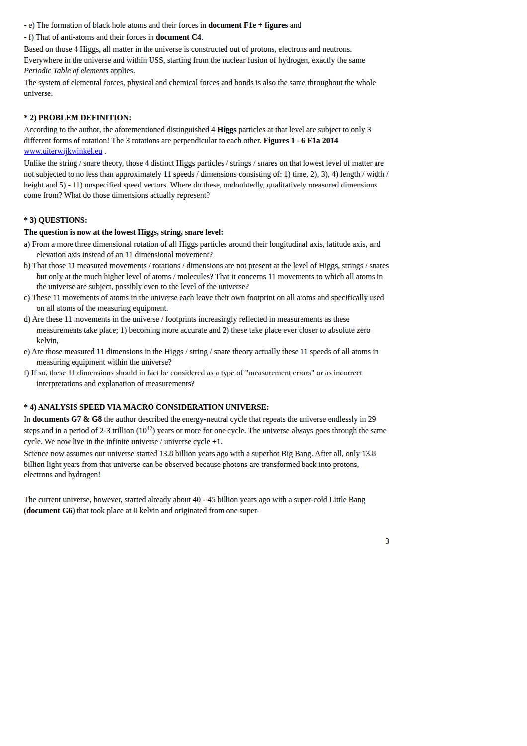- e) The formation of black hole atoms and their forces in document F1e + figures and
- f) That of anti-atoms and their forces in document C4.
Based on those 4 Higgs, all matter in the universe is constructed out of protons, electrons and neutrons. Everywhere in the universe and within USS, starting from the nuclear fusion of hydrogen, exactly the same Periodic Table of elements applies.
The system of elemental forces, physical and chemical forces and bonds is also the same throughout the whole universe.
* 2) PROBLEM DEFINITION:
According to the author, the aforementioned distinguished 4 Higgs particles at that level are subject to only 3 different forms of rotation! The 3 rotations are perpendicular to each other. Figures 1 - 6 F1a 2014 www.uiterwijkwinkel.eu .
Unlike the string / snare theory, those 4 distinct Higgs particles / strings / snares on that lowest level of matter are not subjected to no less than approximately 11 speeds / dimensions consisting of: 1) time, 2), 3), 4) length / width / height and 5) - 11) unspecified speed vectors. Where do these, undoubtedly, qualitatively measured dimensions come from? What do those dimensions actually represent?
* 3) QUESTIONS:
The question is now at the lowest Higgs, string, snare level:
a) From a more three dimensional rotation of all Higgs particles around their longitudinal axis, latitude axis, and elevation axis instead of an 11 dimensional movement?
b) That those 11 measured movements / rotations / dimensions are not present at the level of Higgs, strings / snares but only at the much higher level of atoms / molecules? That it concerns 11 movements to which all atoms in the universe are subject, possibly even to the level of the universe?
c) These 11 movements of atoms in the universe each leave their own footprint on all atoms and specifically used on all atoms of the measuring equipment.
d) Are these 11 movements in the universe / footprints increasingly reflected in measurements as these measurements take place; 1) becoming more accurate and 2) these take place ever closer to absolute zero kelvin,
e) Are those measured 11 dimensions in the Higgs / string / snare theory actually these 11 speeds of all atoms in measuring equipment within the universe?
f) If so, these 11 dimensions should in fact be considered as a type of "measurement errors" or as incorrect interpretations and explanation of measurements?
* 4) ANALYSIS SPEED VIA MACRO CONSIDERATION UNIVERSE:
In documents G7 & G8 the author described the energy-neutral cycle that repeats the universe endlessly in 29 steps and in a period of 2-3 trillion (1012) years or more for one cycle. The universe always goes through the same cycle. We now live in the infinite universe / universe cycle +1.
Science now assumes our universe started 13.8 billion years ago with a superhot Big Bang. After all, only 13.8 billion light years from that universe can be observed because photons are transformed back into protons, electrons and hydrogen!
The current universe, however, started already about 40 - 45 billion years ago with a super-cold Little Bang (document G6) that took place at 0 kelvin and originated from one super-
3